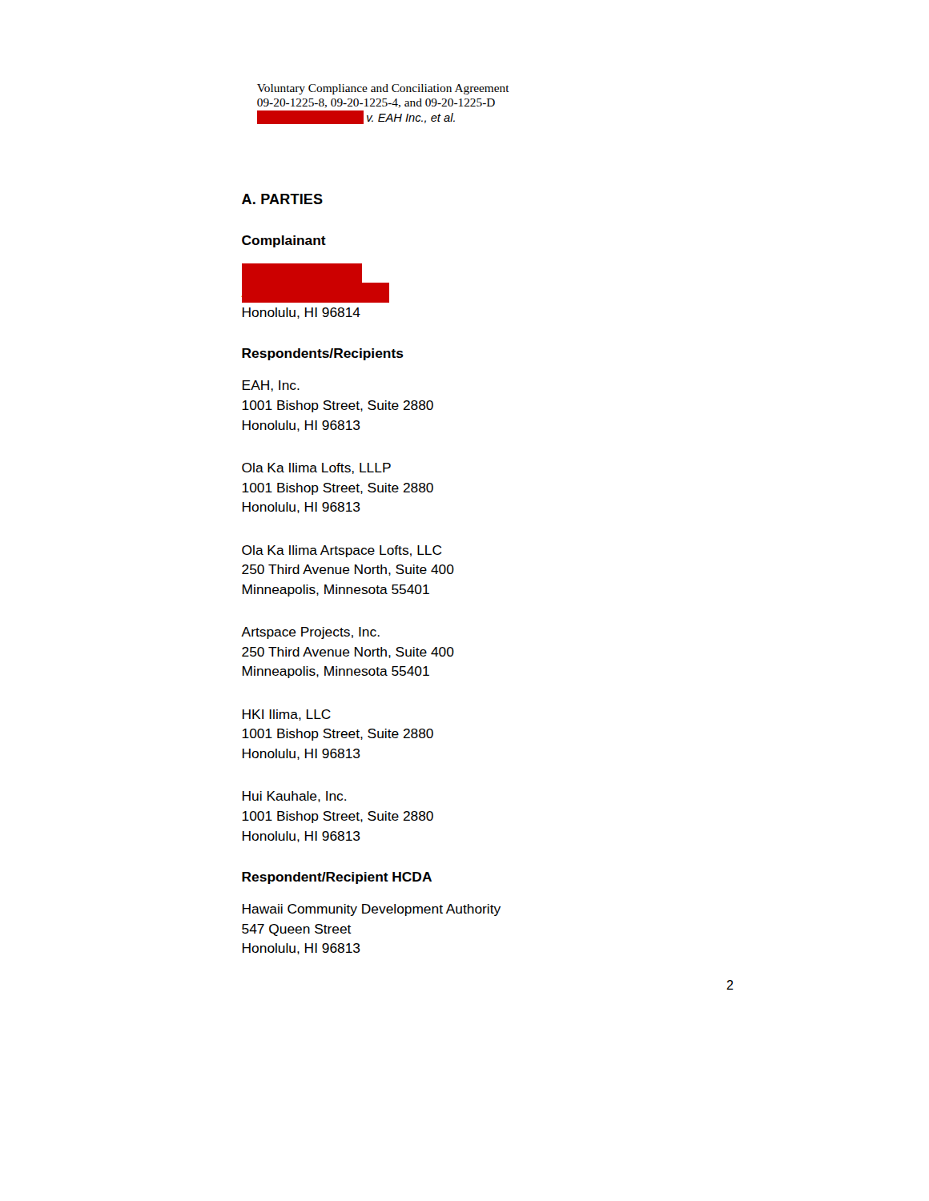Voluntary Compliance and Conciliation Agreement
09-20-1225-8, 09-20-1225-4, and 09-20-1225-D
NAME REDACTED v. EAH Inc., et al.
A. PARTIES
Complainant
NAME REDACTED
ADDRESS REDACTED
Honolulu, HI 96814
Respondents/Recipients
EAH, Inc.
1001 Bishop Street, Suite 2880
Honolulu, HI 96813
Ola Ka Ilima Lofts, LLLP
1001 Bishop Street, Suite 2880
Honolulu, HI 96813
Ola Ka Ilima Artspace Lofts, LLC
250 Third Avenue North, Suite 400
Minneapolis, Minnesota 55401
Artspace Projects, Inc.
250 Third Avenue North, Suite 400
Minneapolis, Minnesota 55401
HKI Ilima, LLC
1001 Bishop Street, Suite 2880
Honolulu, HI 96813
Hui Kauhale, Inc.
1001 Bishop Street, Suite 2880
Honolulu, HI 96813
Respondent/Recipient HCDA
Hawaii Community Development Authority
547 Queen Street
Honolulu, HI 96813
2